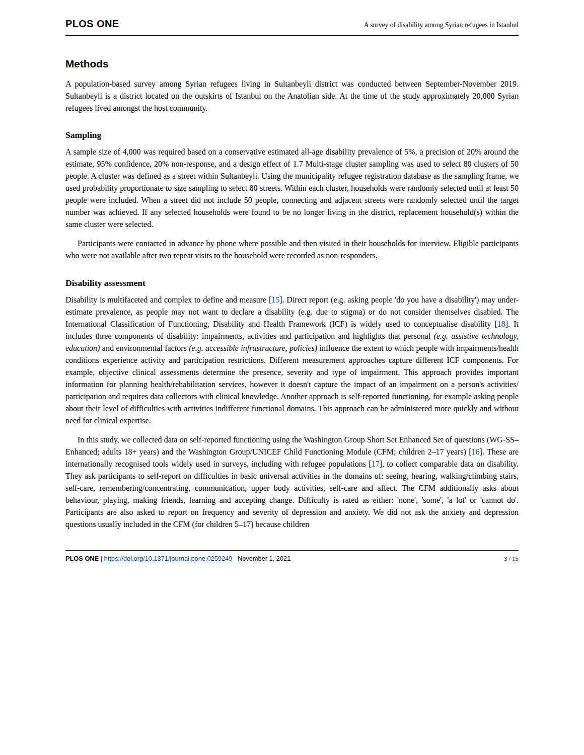PLOS ONE
A survey of disability among Syrian refugees in Istanbul
Methods
A population-based survey among Syrian refugees living in Sultanbeyli district was conducted between September-November 2019. Sultanbeyli is a district located on the outskirts of Istanbul on the Anatolian side. At the time of the study approximately 20,000 Syrian refugees lived amongst the host community.
Sampling
A sample size of 4,000 was required based on a conservative estimated all-age disability prevalence of 5%, a precision of 20% around the estimate, 95% confidence, 20% non-response, and a design effect of 1.7 Multi-stage cluster sampling was used to select 80 clusters of 50 people. A cluster was defined as a street within Sultanbeyli. Using the municipality refugee registration database as the sampling frame, we used probability proportionate to size sampling to select 80 streets. Within each cluster, households were randomly selected until at least 50 people were included. When a street did not include 50 people, connecting and adjacent streets were randomly selected until the target number was achieved. If any selected households were found to be no longer living in the district, replacement household(s) within the same cluster were selected.
Participants were contacted in advance by phone where possible and then visited in their households for interview. Eligible participants who were not available after two repeat visits to the household were recorded as non-responders.
Disability assessment
Disability is multifaceted and complex to define and measure [15]. Direct report (e.g. asking people 'do you have a disability') may under-estimate prevalence, as people may not want to declare a disability (e.g. due to stigma) or do not consider themselves disabled. The International Classification of Functioning, Disability and Health Framework (ICF) is widely used to conceptualise disability [18]. It includes three components of disability: impairments, activities and participation and highlights that personal (e.g. assistive technology, education) and environmental factors (e.g. accessible infrastructure, policies) influence the extent to which people with impairments/health conditions experience activity and participation restrictions. Different measurement approaches capture different ICF components. For example, objective clinical assessments determine the presence, severity and type of impairment. This approach provides important information for planning health/rehabilitation services, however it doesn't capture the impact of an impairment on a person's activities/ participation and requires data collectors with clinical knowledge. Another approach is self-reported functioning, for example asking people about their level of difficulties with activities indifferent functional domains. This approach can be administered more quickly and without need for clinical expertise.
In this study, we collected data on self-reported functioning using the Washington Group Short Set Enhanced Set of questions (WG-SS–Enhanced; adults 18+ years) and the Washington Group/UNICEF Child Functioning Module (CFM; children 2–17 years) [16]. These are internationally recognised tools widely used in surveys, including with refugee populations [17], to collect comparable data on disability. They ask participants to self-report on difficulties in basic universal activities in the domains of: seeing, hearing, walking/climbing stairs, self-care, remembering/concentrating, communication, upper body activities, self-care and affect. The CFM additionally asks about behaviour, playing, making friends, learning and accepting change. Difficulty is rated as either: 'none', 'some', 'a lot' or 'cannot do'. Participants are also asked to report on frequency and severity of depression and anxiety. We did not ask the anxiety and depression questions usually included in the CFM (for children 5–17) because children
PLOS ONE | https://doi.org/10.1371/journal.pone.0259249 November 1, 2021
3 / 15